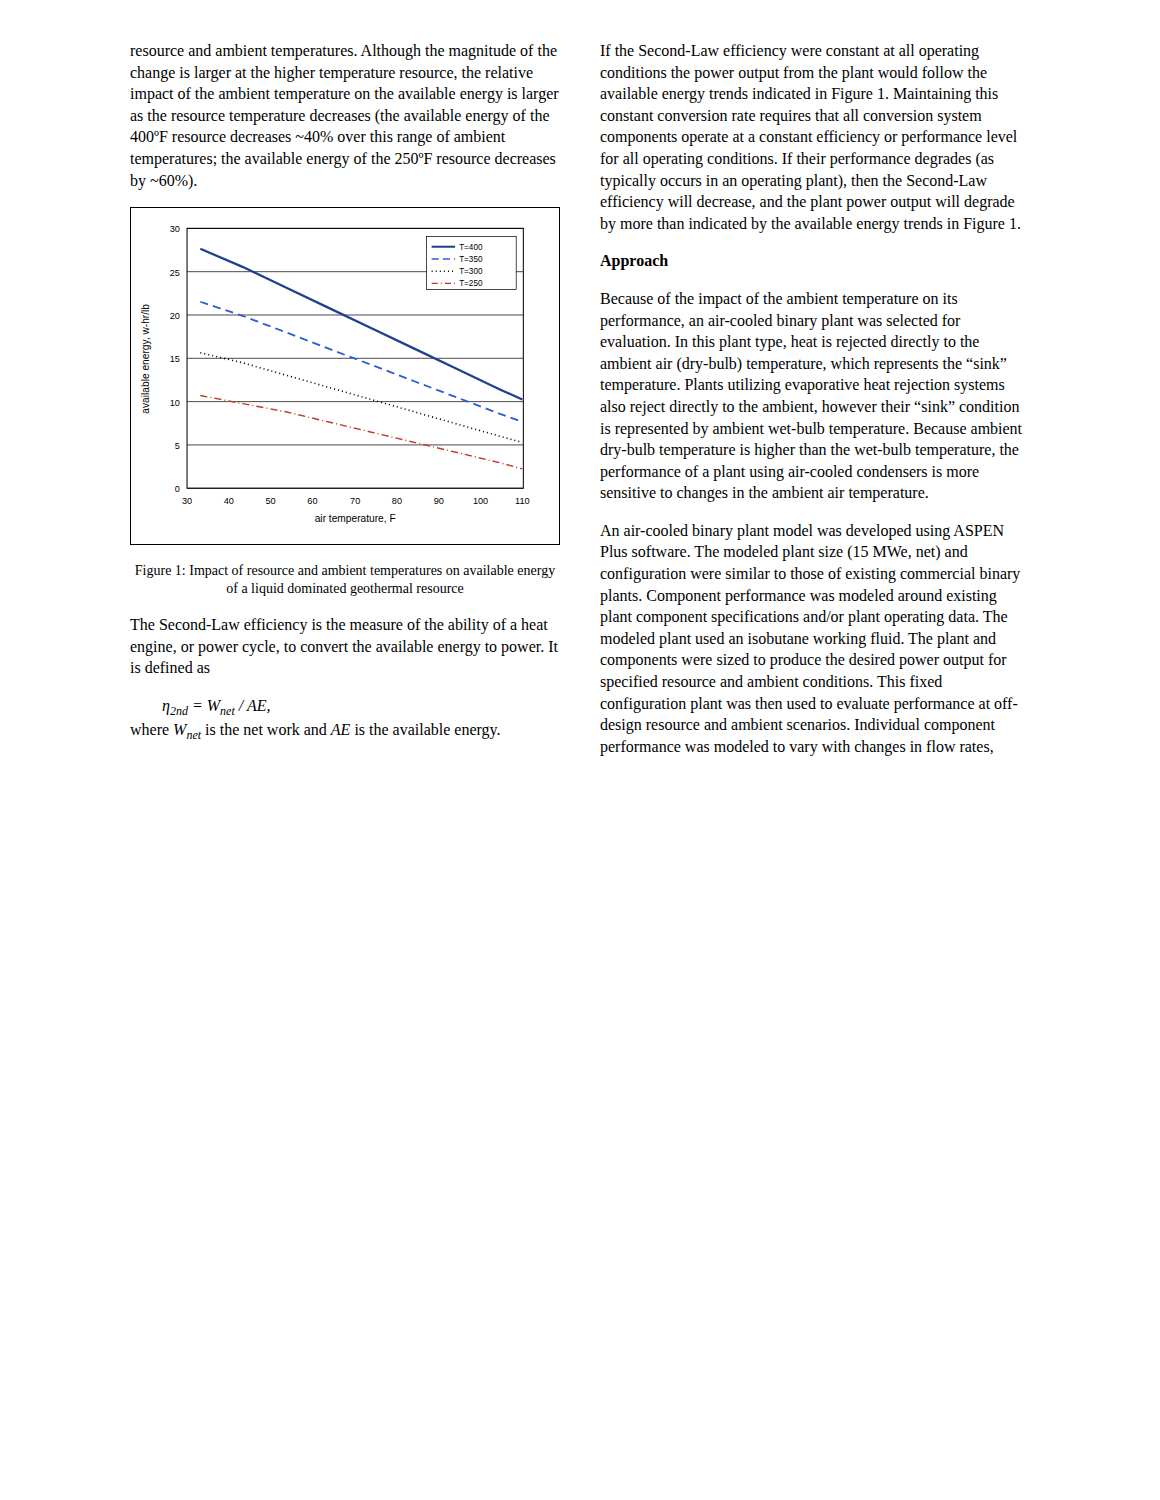resource and ambient temperatures. Although the magnitude of the change is larger at the higher temperature resource, the relative impact of the ambient temperature on the available energy is larger as the resource temperature decreases (the available energy of the 400ºF resource decreases ~40% over this range of ambient temperatures; the available energy of the 250ºF resource decreases by ~60%).
30 25 20 15 10 5 0 30 40 50 60 70 80 90 100 110 air temperature, F available energy, w-hr/lb T=400 T=350 T=300 T=250
Figure 1: Impact of resource and ambient temperatures on available energy of a liquid dominated geothermal resource
The Second-Law efficiency is the measure of the ability of a heat engine, or power cycle, to convert the available energy to power. It is defined as
η2nd = Wnet / AE,
where Wnet is the net work and AE is the available energy.
If the Second-Law efficiency were constant at all operating conditions the power output from the plant would follow the available energy trends indicated in Figure 1. Maintaining this constant conversion rate requires that all conversion system components operate at a constant efficiency or performance level for all operating conditions. If their performance degrades (as typically occurs in an operating plant), then the Second-Law efficiency will decrease, and the plant power output will degrade by more than indicated by the available energy trends in Figure 1.
Approach
Because of the impact of the ambient temperature on its performance, an air-cooled binary plant was selected for evaluation. In this plant type, heat is rejected directly to the ambient air (dry-bulb) temperature, which represents the “sink” temperature. Plants utilizing evaporative heat rejection systems also reject directly to the ambient, however their “sink” condition is represented by ambient wet-bulb temperature. Because ambient dry-bulb temperature is higher than the wet-bulb temperature, the performance of a plant using air-cooled condensers is more sensitive to changes in the ambient air temperature.
An air-cooled binary plant model was developed using ASPEN Plus software. The modeled plant size (15 MWe, net) and configuration were similar to those of existing commercial binary plants. Component performance was modeled around existing plant component specifications and/or plant operating data. The modeled plant used an isobutane working fluid. The plant and components were sized to produce the desired power output for specified resource and ambient conditions. This fixed configuration plant was then used to evaluate performance at off-design resource and ambient scenarios. Individual component performance was modeled to vary with changes in flow rates,